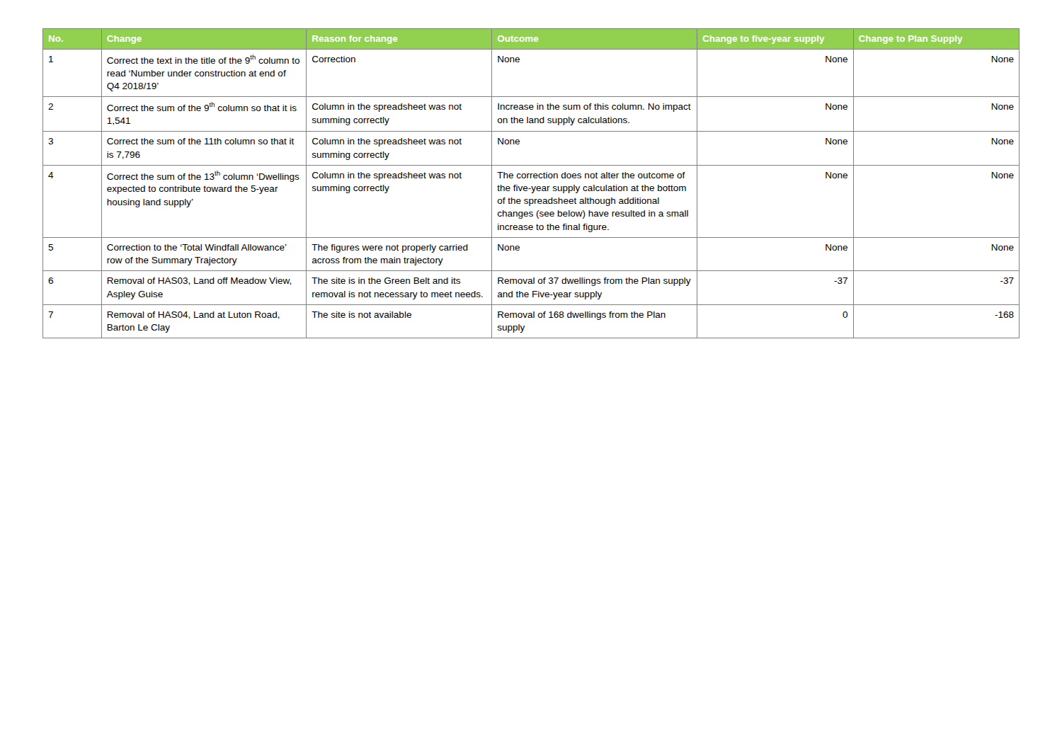| No. | Change | Reason for change | Outcome | Change to five-year supply | Change to Plan Supply |
| --- | --- | --- | --- | --- | --- |
| 1 | Correct the text in the title of the 9 th column to read ‘Number under construction at end of Q4 2018/19’ | Correction | None | None | None |
| 2 | Correct the sum of the 9 th column so that it is 1,541 | Column in the spreadsheet was not summing correctly | Increase in the sum of this column. No impact on the land supply calculations. | None | None |
| 3 | Correct the sum of the 11th column so that it is 7,796 | Column in the spreadsheet was not summing correctly | None | None | None |
| 4 | Correct the sum of the 13 th column ‘Dwellings expected to contribute toward the 5-year housing land supply’ | Column in the spreadsheet was not summing correctly | The correction does not alter the outcome of the five-year supply calculation at the bottom of the spreadsheet although additional changes (see below) have resulted in a small increase to the final figure. | None | None |
| 5 | Correction to the ‘Total Windfall Allowance’ row of the Summary Trajectory | The figures were not properly carried across from the main trajectory | None | None | None |
| 6 | Removal of HAS03, Land off Meadow View, Aspley Guise | The site is in the Green Belt and its removal is not necessary to meet needs. | Removal of 37 dwellings from the Plan supply and the Five-year supply | -37 | -37 |
| 7 | Removal of HAS04, Land at Luton Road, Barton Le Clay | The site is not available | Removal of 168 dwellings from the Plan supply | 0 | -168 |